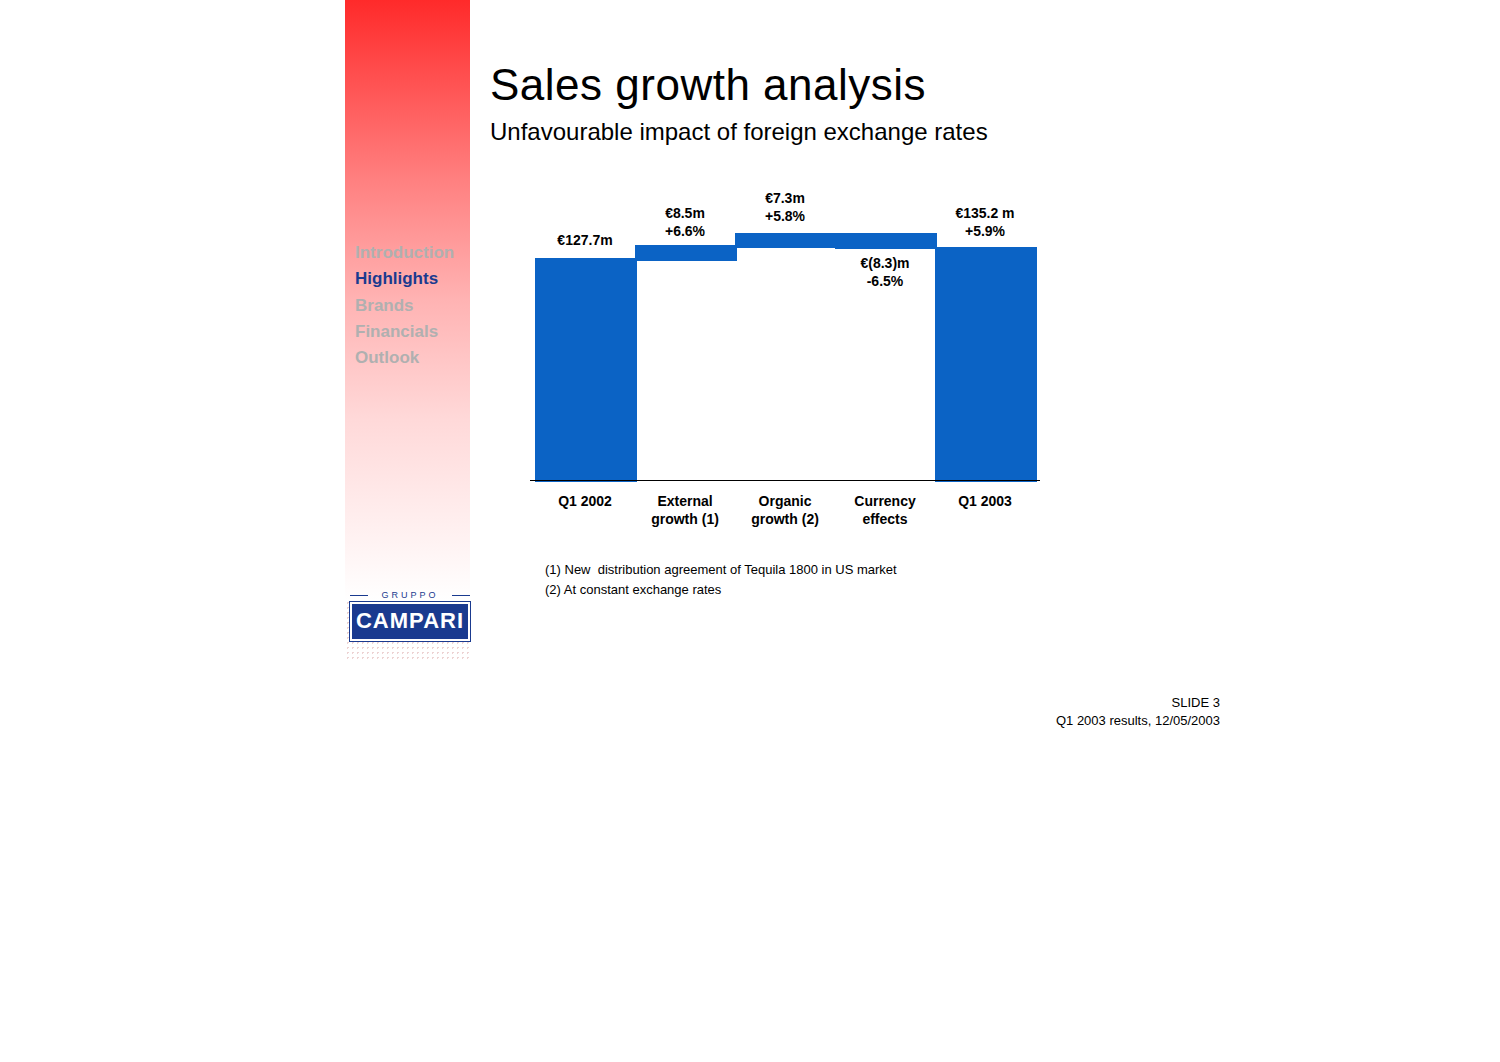Introduction
Highlights
Brands
Financials
Outlook
Sales growth analysis
Unfavourable impact of foreign exchange rates
€127.7m
€8.5m
+6.6%
€7.3m
+5.8%
€(8.3)m
-6.5%
€135.2 m
+5.9%
Q1 2002
External
growth (1)
Organic
growth (2)
Currency
effects
Q1 2003
(1) New distribution agreement of Tequila 1800 in US market
(2) At constant exchange rates
GRUPPO
CAMPARI
SLIDE 3
Q1 2003 results, 12/05/2003